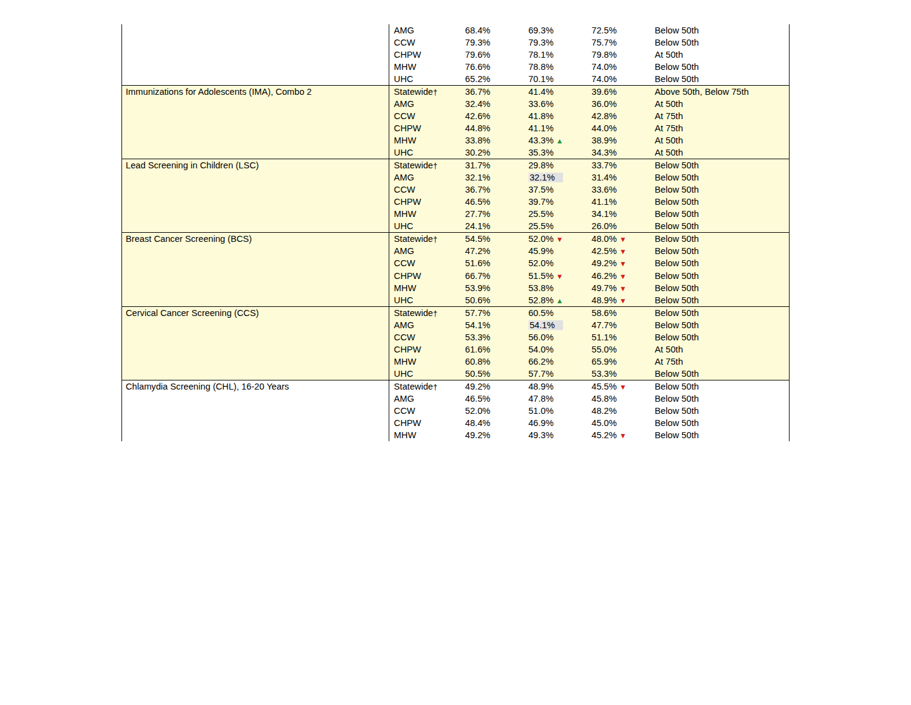| | AMG | 68.4% | 69.3% | 72.5% | Below 50th |
| | CCW | 79.3% | 79.3% | 75.7% | Below 50th |
| | CHPW | 79.6% | 78.1% | 79.8% | At 50th |
| | MHW | 76.6% | 78.8% | 74.0% | Below 50th |
| | UHC | 65.2% | 70.1% | 74.0% | Below 50th |
| Immunizations for Adolescents (IMA), Combo 2 | Statewide † | 36.7% | 41.4% | 39.6% | Above 50th, Below 75th |
| | AMG | 32.4% | 33.6% | 36.0% | At 50th |
| | CCW | 42.6% | 41.8% | 42.8% | At 75th |
| | CHPW | 44.8% | 41.1% | 44.0% | At 75th |
| | MHW | 33.8% | 43.3% ▲ | 38.9% | At 50th |
| | UHC | 30.2% | 35.3% | 34.3% | At 50th |
| Lead Screening in Children (LSC) | Statewide † | 31.7% | 29.8% | 33.7% | Below 50th |
| | AMG | 32.1% | 32.1% | 31.4% | Below 50th |
| | CCW | 36.7% | 37.5% | 33.6% | Below 50th |
| | CHPW | 46.5% | 39.7% | 41.1% | Below 50th |
| | MHW | 27.7% | 25.5% | 34.1% | Below 50th |
| | UHC | 24.1% | 25.5% | 26.0% | Below 50th |
| Breast Cancer Screening (BCS) | Statewide † | 54.5% | 52.0% ▼ | 48.0% ▼ | Below 50th |
| | AMG | 47.2% | 45.9% | 42.5% ▼ | Below 50th |
| | CCW | 51.6% | 52.0% | 49.2% ▼ | Below 50th |
| | CHPW | 66.7% | 51.5% ▼ | 46.2% ▼ | Below 50th |
| | MHW | 53.9% | 53.8% | 49.7% ▼ | Below 50th |
| | UHC | 50.6% | 52.8% ▲ | 48.9% ▼ | Below 50th |
| Cervical Cancer Screening (CCS) | Statewide † | 57.7% | 60.5% | 58.6% | Below 50th |
| | AMG | 54.1% | 54.1% | 47.7% | Below 50th |
| | CCW | 53.3% | 56.0% | 51.1% | Below 50th |
| | CHPW | 61.6% | 54.0% | 55.0% | At 50th |
| | MHW | 60.8% | 66.2% | 65.9% | At 75th |
| | UHC | 50.5% | 57.7% | 53.3% | Below 50th |
| Chlamydia Screening (CHL), 16-20 Years | Statewide † | 49.2% | 48.9% | 45.5% ▼ | Below 50th |
| | AMG | 46.5% | 47.8% | 45.8% | Below 50th |
| | CCW | 52.0% | 51.0% | 48.2% | Below 50th |
| | CHPW | 48.4% | 46.9% | 45.0% | Below 50th |
| | MHW | 49.2% | 49.3% | 45.2% ▼ | Below 50th |